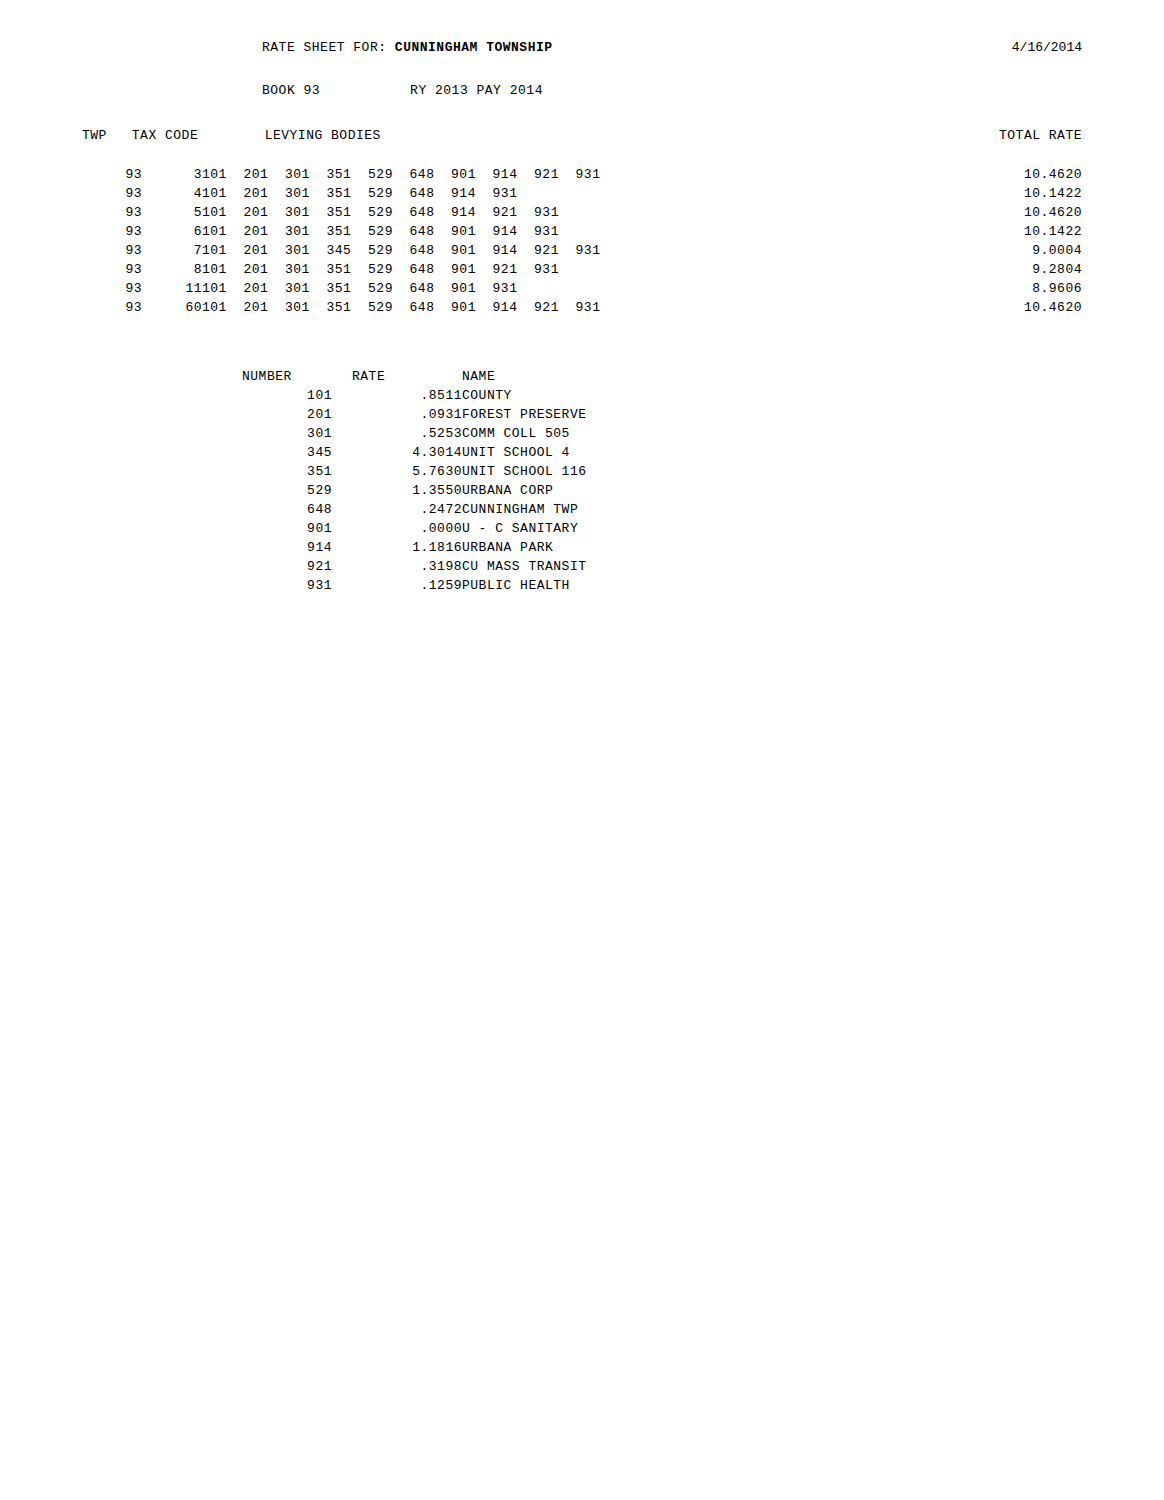RATE SHEET FOR: CUNNINGHAM TOWNSHIP
4/16/2014
BOOK 93RY 2013 PAY 2014
TWP TAX CODE LEVYING BODIES
TOTAL RATE
| 93 | 3 | 101 201 301 351 529 648 901 914 921 931 | 10.4620 |
| 93 | 4 | 101 201 301 351 529 648 914 931 | 10.1422 |
| 93 | 5 | 101 201 301 351 529 648 914 921 931 | 10.4620 |
| 93 | 6 | 101 201 301 351 529 648 901 914 931 | 10.1422 |
| 93 | 7 | 101 201 301 345 529 648 901 914 921 931 | 9.0004 |
| 93 | 8 | 101 201 301 351 529 648 901 921 931 | 9.2804 |
| 93 | 11 | 101 201 301 351 529 648 901 931 | 8.9606 |
| 93 | 60 | 101 201 301 351 529 648 901 914 921 931 | 10.4620 |
| NUMBER | RATE | NAME |
| 101 | .8511 | COUNTY |
| 201 | .0931 | FOREST PRESERVE |
| 301 | .5253 | COMM COLL 505 |
| 345 | 4.3014 | UNIT SCHOOL 4 |
| 351 | 5.7630 | UNIT SCHOOL 116 |
| 529 | 1.3550 | URBANA CORP |
| 648 | .2472 | CUNNINGHAM TWP |
| 901 | .0000 | U - C SANITARY |
| 914 | 1.1816 | URBANA PARK |
| 921 | .3198 | CU MASS TRANSIT |
| 931 | .1259 | PUBLIC HEALTH |